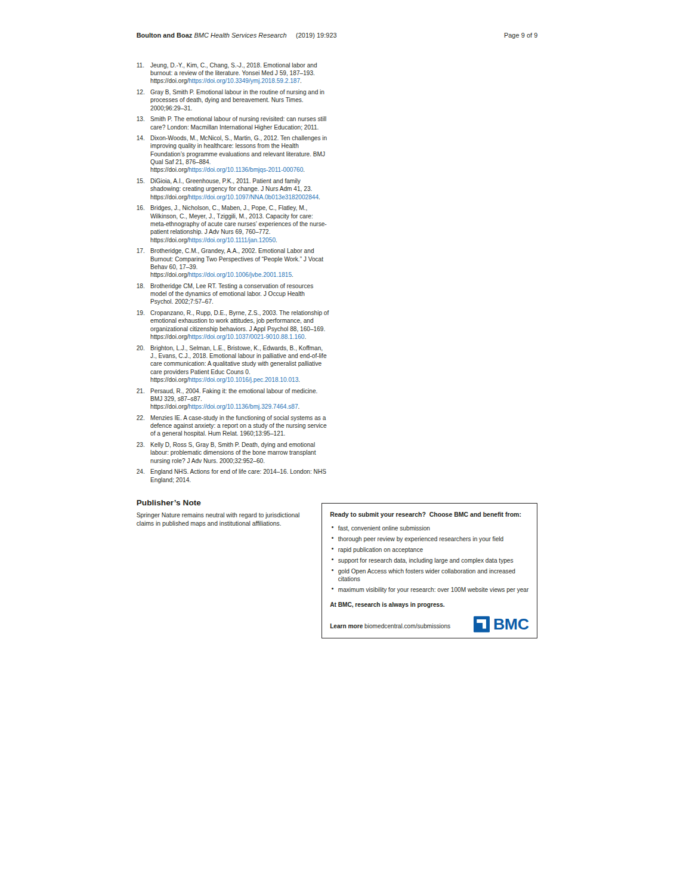Boulton and Boaz BMC Health Services Research (2019) 19:923
Page 9 of 9
11. Jeung, D.-Y., Kim, C., Chang, S.-J., 2018. Emotional labor and burnout: a review of the literature. Yonsei Med J 59, 187–193. https://doi.org/https://doi.org/10.3349/ymj.2018.59.2.187.
12. Gray B, Smith P. Emotional labour in the routine of nursing and in processes of death, dying and bereavement. Nurs Times. 2000;96:29–31.
13. Smith P. The emotional labour of nursing revisited: can nurses still care? London: Macmillan International Higher Education; 2011.
14. Dixon-Woods, M., McNicol, S., Martin, G., 2012. Ten challenges in improving quality in healthcare: lessons from the Health Foundation’s programme evaluations and relevant literature. BMJ Qual Saf 21, 876–884. https://doi.org/https://doi.org/10.1136/bmjqs-2011-000760.
15. DiGioia, A.I., Greenhouse, P.K., 2011. Patient and family shadowing: creating urgency for change. J Nurs Adm 41, 23. https://doi.org/https://doi.org/10.1097/NNA.0b013e3182002844.
16. Bridges, J., Nicholson, C., Maben, J., Pope, C., Flatley, M., Wilkinson, C., Meyer, J., Tziggili, M., 2013. Capacity for care: meta-ethnography of acute care nurses’ experiences of the nurse-patient relationship. J Adv Nurs 69, 760–772. https://doi.org/https://doi.org/10.1111/jan.12050.
17. Brotheridge, C.M., Grandey, A.A., 2002. Emotional Labor and Burnout: Comparing Two Perspectives of “People Work.” J Vocat Behav 60, 17–39. https://doi.org/https://doi.org/10.1006/jvbe.2001.1815.
18. Brotheridge CM, Lee RT. Testing a conservation of resources model of the dynamics of emotional labor. J Occup Health Psychol. 2002;7:57–67.
19. Cropanzano, R., Rupp, D.E., Byrne, Z.S., 2003. The relationship of emotional exhaustion to work attitudes, job performance, and organizational citizenship behaviors. J Appl Psychol 88, 160–169. https://doi.org/https://doi.org/10.1037/0021-9010.88.1.160.
20. Brighton, L.J., Selman, L.E., Bristowe, K., Edwards, B., Koffman, J., Evans, C.J., 2018. Emotional labour in palliative and end-of-life care communication: A qualitative study with generalist palliative care providers Patient Educ Couns 0. https://doi.org/https://doi.org/10.1016/j.pec.2018.10.013.
21. Persaud, R., 2004. Faking it: the emotional labour of medicine. BMJ 329, s87–s87. https://doi.org/https://doi.org/10.1136/bmj.329.7464.s87.
22. Menzies IE. A case-study in the functioning of social systems as a defence against anxiety: a report on a study of the nursing service of a general hospital. Hum Relat. 1960;13:95–121.
23. Kelly D, Ross S, Gray B, Smith P. Death, dying and emotional labour: problematic dimensions of the bone marrow transplant nursing role? J Adv Nurs. 2000;32:952–60.
24. England NHS. Actions for end of life care: 2014–16. London: NHS England; 2014.
Publisher’s Note
Springer Nature remains neutral with regard to jurisdictional claims in published maps and institutional affiliations.
Ready to submit your research? Choose BMC and benefit from:
fast, convenient online submission
thorough peer review by experienced researchers in your field
rapid publication on acceptance
support for research data, including large and complex data types
gold Open Access which fosters wider collaboration and increased citations
maximum visibility for your research: over 100M website views per year
At BMC, research is always in progress.
Learn more biomedcentral.com/submissions
BMC